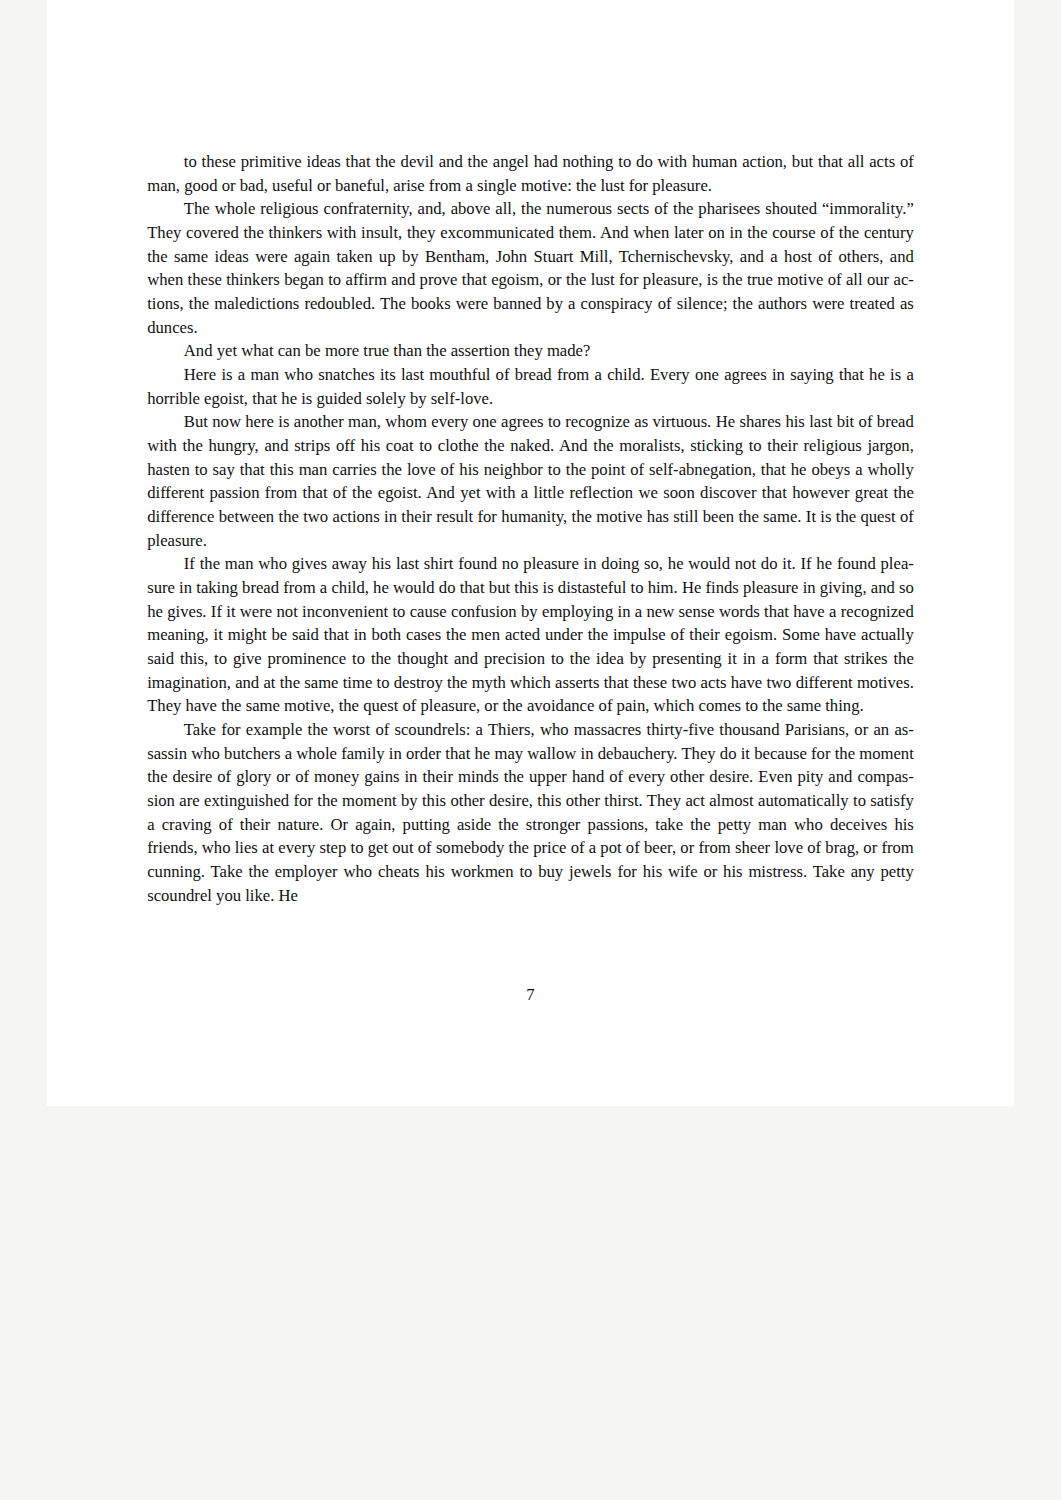to these primitive ideas that the devil and the angel had nothing to do with human action, but that all acts of man, good or bad, useful or baneful, arise from a single motive: the lust for pleasure.
The whole religious confraternity, and, above all, the numerous sects of the pharisees shouted “immorality.” They covered the thinkers with insult, they excommunicated them. And when later on in the course of the century the same ideas were again taken up by Bentham, John Stuart Mill, Tchernischevsky, and a host of others, and when these thinkers began to affirm and prove that egoism, or the lust for pleasure, is the true motive of all our actions, the maledictions redoubled. The books were banned by a conspiracy of silence; the authors were treated as dunces.
And yet what can be more true than the assertion they made?
Here is a man who snatches its last mouthful of bread from a child. Every one agrees in saying that he is a horrible egoist, that he is guided solely by self-love.
But now here is another man, whom every one agrees to recognize as virtuous. He shares his last bit of bread with the hungry, and strips off his coat to clothe the naked. And the moralists, sticking to their religious jargon, hasten to say that this man carries the love of his neighbor to the point of self-abnegation, that he obeys a wholly different passion from that of the egoist. And yet with a little reflection we soon discover that however great the difference between the two actions in their result for humanity, the motive has still been the same. It is the quest of pleasure.
If the man who gives away his last shirt found no pleasure in doing so, he would not do it. If he found pleasure in taking bread from a child, he would do that but this is distasteful to him. He finds pleasure in giving, and so he gives. If it were not inconvenient to cause confusion by employing in a new sense words that have a recognized meaning, it might be said that in both cases the men acted under the impulse of their egoism. Some have actually said this, to give prominence to the thought and precision to the idea by presenting it in a form that strikes the imagination, and at the same time to destroy the myth which asserts that these two acts have two different motives. They have the same motive, the quest of pleasure, or the avoidance of pain, which comes to the same thing.
Take for example the worst of scoundrels: a Thiers, who massacres thirty-five thousand Parisians, or an assassin who butchers a whole family in order that he may wallow in debauchery. They do it because for the moment the desire of glory or of money gains in their minds the upper hand of every other desire. Even pity and compassion are extinguished for the moment by this other desire, this other thirst. They act almost automatically to satisfy a craving of their nature. Or again, putting aside the stronger passions, take the petty man who deceives his friends, who lies at every step to get out of somebody the price of a pot of beer, or from sheer love of brag, or from cunning. Take the employer who cheats his workmen to buy jewels for his wife or his mistress. Take any petty scoundrel you like. He
7